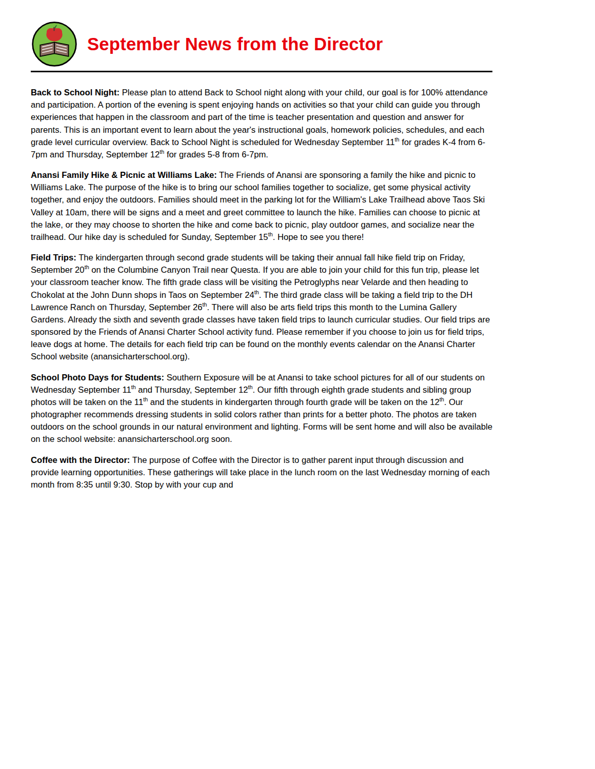September News from the Director
Back to School Night: Please plan to attend Back to School night along with your child, our goal is for 100% attendance and participation. A portion of the evening is spent enjoying hands on activities so that your child can guide you through experiences that happen in the classroom and part of the time is teacher presentation and question and answer for parents. This is an important event to learn about the year's instructional goals, homework policies, schedules, and each grade level curricular overview. Back to School Night is scheduled for Wednesday September 11th for grades K-4 from 6-7pm and Thursday, September 12th for grades 5-8 from 6-7pm.
Anansi Family Hike & Picnic at Williams Lake: The Friends of Anansi are sponsoring a family the hike and picnic to Williams Lake. The purpose of the hike is to bring our school families together to socialize, get some physical activity together, and enjoy the outdoors. Families should meet in the parking lot for the William's Lake Trailhead above Taos Ski Valley at 10am, there will be signs and a meet and greet committee to launch the hike. Families can choose to picnic at the lake, or they may choose to shorten the hike and come back to picnic, play outdoor games, and socialize near the trailhead. Our hike day is scheduled for Sunday, September 15th. Hope to see you there!
Field Trips: The kindergarten through second grade students will be taking their annual fall hike field trip on Friday, September 20th on the Columbine Canyon Trail near Questa. If you are able to join your child for this fun trip, please let your classroom teacher know. The fifth grade class will be visiting the Petroglyphs near Velarde and then heading to Chokolat at the John Dunn shops in Taos on September 24th. The third grade class will be taking a field trip to the DH Lawrence Ranch on Thursday, September 26th. There will also be arts field trips this month to the Lumina Gallery Gardens. Already the sixth and seventh grade classes have taken field trips to launch curricular studies. Our field trips are sponsored by the Friends of Anansi Charter School activity fund. Please remember if you choose to join us for field trips, leave dogs at home. The details for each field trip can be found on the monthly events calendar on the Anansi Charter School website (anansicharterschool.org).
School Photo Days for Students: Southern Exposure will be at Anansi to take school pictures for all of our students on Wednesday September 11th and Thursday, September 12th. Our fifth through eighth grade students and sibling group photos will be taken on the 11th and the students in kindergarten through fourth grade will be taken on the 12th. Our photographer recommends dressing students in solid colors rather than prints for a better photo. The photos are taken outdoors on the school grounds in our natural environment and lighting. Forms will be sent home and will also be available on the school website: anansicharterschool.org soon.
Coffee with the Director: The purpose of Coffee with the Director is to gather parent input through discussion and provide learning opportunities. These gatherings will take place in the lunch room on the last Wednesday morning of each month from 8:35 until 9:30. Stop by with your cup and